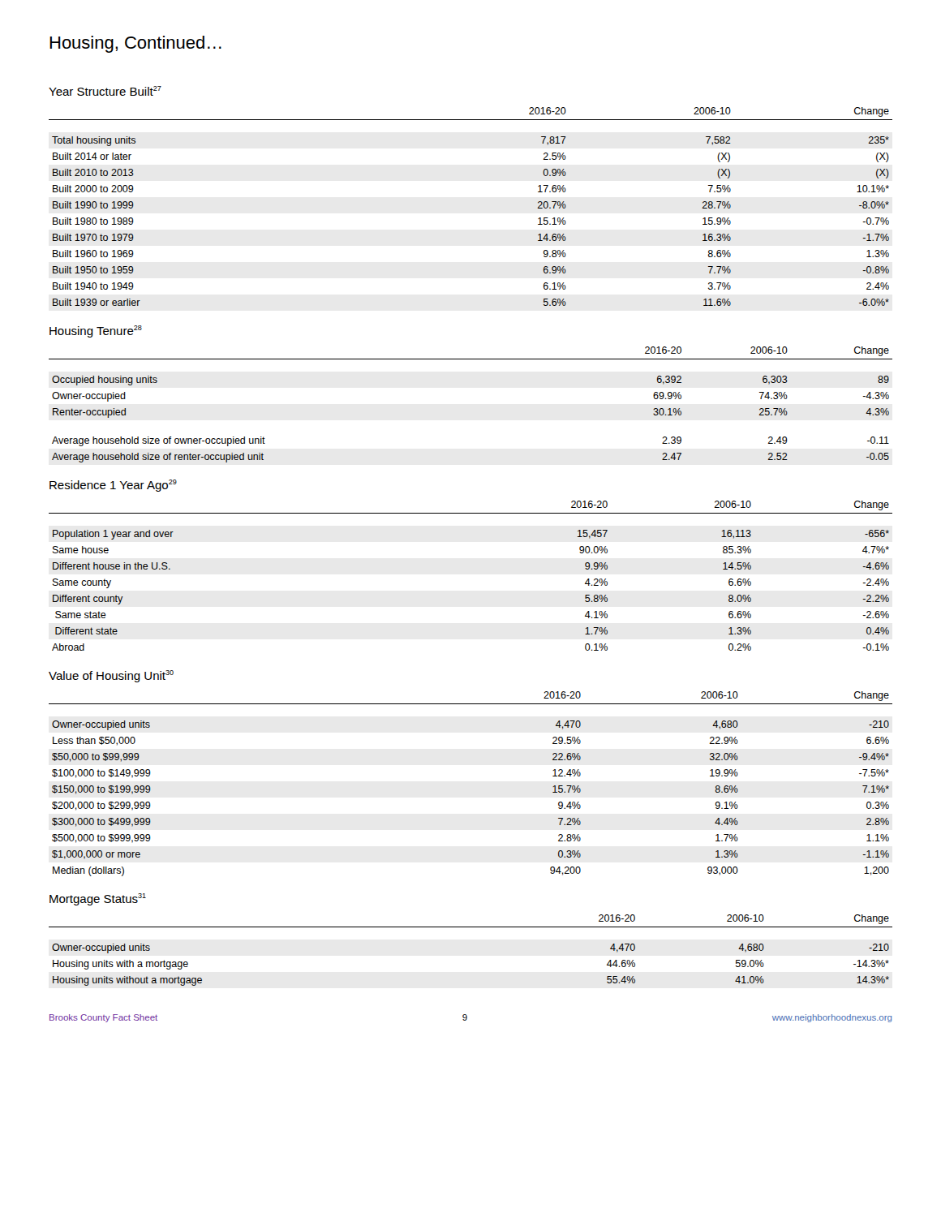Housing, Continued…
Year Structure Built 27
| | 2016-20 | 2006-10 | Change |
| --- | --- | --- | --- |
| Total housing units | 7,817 | 7,582 | 235* |
| Built 2014 or later | 2.5% | (X) | (X) |
| Built 2010 to 2013 | 0.9% | (X) | (X) |
| Built 2000 to 2009 | 17.6% | 7.5% | 10.1%* |
| Built 1990 to 1999 | 20.7% | 28.7% | -8.0%* |
| Built 1980 to 1989 | 15.1% | 15.9% | -0.7% |
| Built 1970 to 1979 | 14.6% | 16.3% | -1.7% |
| Built 1960 to 1969 | 9.8% | 8.6% | 1.3% |
| Built 1950 to 1959 | 6.9% | 7.7% | -0.8% |
| Built 1940 to 1949 | 6.1% | 3.7% | 2.4% |
| Built 1939 or earlier | 5.6% | 11.6% | -6.0%* |
Housing Tenure 28
| | 2016-20 | 2006-10 | Change |
| --- | --- | --- | --- |
| Occupied housing units | 6,392 | 6,303 | 89 |
| Owner-occupied | 69.9% | 74.3% | -4.3% |
| Renter-occupied | 30.1% | 25.7% | 4.3% |
| Average household size of owner-occupied unit | 2.39 | 2.49 | -0.11 |
| Average household size of renter-occupied unit | 2.47 | 2.52 | -0.05 |
Residence 1 Year Ago 29
| | 2016-20 | 2006-10 | Change |
| --- | --- | --- | --- |
| Population 1 year and over | 15,457 | 16,113 | -656* |
| Same house | 90.0% | 85.3% | 4.7%* |
| Different house in the U.S. | 9.9% | 14.5% | -4.6% |
| Same county | 4.2% | 6.6% | -2.4% |
| Different county | 5.8% | 8.0% | -2.2% |
| Same state | 4.1% | 6.6% | -2.6% |
| Different state | 1.7% | 1.3% | 0.4% |
| Abroad | 0.1% | 0.2% | -0.1% |
Value of Housing Unit 30
| | 2016-20 | 2006-10 | Change |
| --- | --- | --- | --- |
| Owner-occupied units | 4,470 | 4,680 | -210 |
| Less than $50,000 | 29.5% | 22.9% | 6.6% |
| $50,000 to $99,999 | 22.6% | 32.0% | -9.4%* |
| $100,000 to $149,999 | 12.4% | 19.9% | -7.5%* |
| $150,000 to $199,999 | 15.7% | 8.6% | 7.1%* |
| $200,000 to $299,999 | 9.4% | 9.1% | 0.3% |
| $300,000 to $499,999 | 7.2% | 4.4% | 2.8% |
| $500,000 to $999,999 | 2.8% | 1.7% | 1.1% |
| $1,000,000 or more | 0.3% | 1.3% | -1.1% |
| Median (dollars) | 94,200 | 93,000 | 1,200 |
Mortgage Status 31
| | 2016-20 | 2006-10 | Change |
| --- | --- | --- | --- |
| Owner-occupied units | 4,470 | 4,680 | -210 |
| Housing units with a mortgage | 44.6% | 59.0% | -14.3%* |
| Housing units without a mortgage | 55.4% | 41.0% | 14.3%* |
Brooks County Fact Sheet
9
www.neighborhoodnexus.org